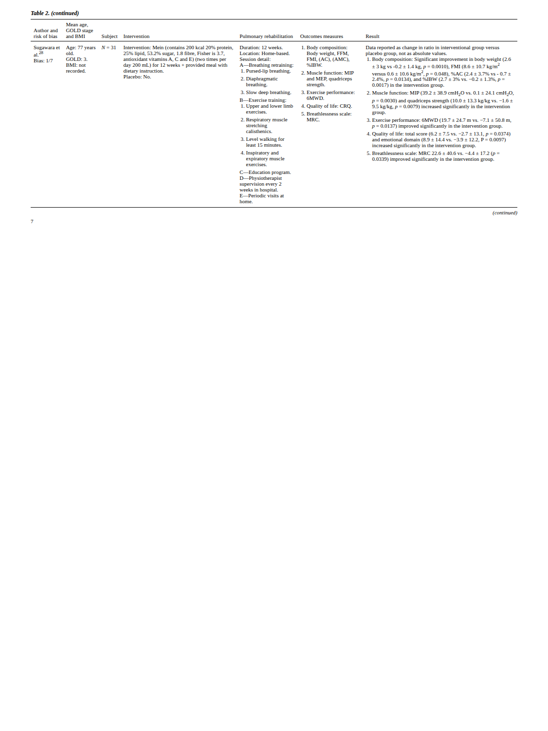Table 2. (continued)
| Author and risk of bias | Mean age, GOLD stage and BMI | Subject | Intervention | Pulmonary rehabilitation | Outcomes measures | Result |
| --- | --- | --- | --- | --- | --- | --- |
| Sugawara et al. 28 Bias: 1/7 | Age: 77 years old. GOLD: 3. BMI: not recorded. | N = 31 | Intervention: Mein (contains 200 kcal 20% protein, 25% lipid, 53.2% sugar, 1.8 fibre, Fisher is 3.7, antioxidant vitamins A, C and E) (two times per day 200 mL) for 12 weeks + provided meal with dietary instruction. Placebo: No. | Duration: 12 weeks. Location: Home-based. Session detail: A—Breathing retraining: Pursed-lip breathing. Diaphragmatic breathing. Slow deep breathing. B—Exercise training: Upper and lower limb exercises. Respiratory muscle stretching calisthenics. Level walking for least 15 minutes. Inspiratory and expiratory muscle exercises. C—Education program. D—Physiotherapist supervision every 2 weeks in hospital. E—Periodic visits at home. | Body composition: Body weight, FFM, FMI, (AC), (AMC), %IBW. Muscle function: MIP and MEP, quadriceps strength. Exercise performance: 6MWD. Quality of life: CRQ. Breathlessness scale: MRC. | Data reported as change in ratio in interventional group versus placebo group, not as absolute values. Body composition: Significant improvement in body weight (2.6 ± 3 kg vs -0.2 ± 1.4 kg, p = 0.0010), FMI (8.6 ± 10.7 kg/m 2 versus 0.6 ± 10.6 kg/m 2 , p = 0.048), %AC (2.4 ± 3.7% vs - 0.7 ± 2.4%, p = 0.0134), and %IBW (2.7 ± 3% vs. −0.2 ± 1.3%, p = 0.0017) in the intervention group. Muscle function: MIP (39.2 ± 38.9 cmH 2 O vs. 0.1 ± 24.1 cmH 2 O, p = 0.0030) and quadriceps strength (10.0 ± 13.3 kg/kg vs. −1.6 ± 9.5 kg/kg, p = 0.0079) increased significantly in the intervention group. Exercise performance: 6MWD (19.7 ± 24.7 m vs. −7.1 ± 50.8 m, p = 0.0137) improved significantly in the intervention group. Quality of life: total score (6.2 ± 7.5 vs. −2.7 ± 13.1, p = 0.0374) and emotional domain (8.9 ± 14.4 vs. −3.9 ± 12.2, P = 0.0097) increased significantly in the intervention group. Breathlessness scale: MRC 22.6 ± 40.6 vs. −4.4 ± 17.2 ( p = 0.0339) improved significantly in the intervention group. |
(continued)
7